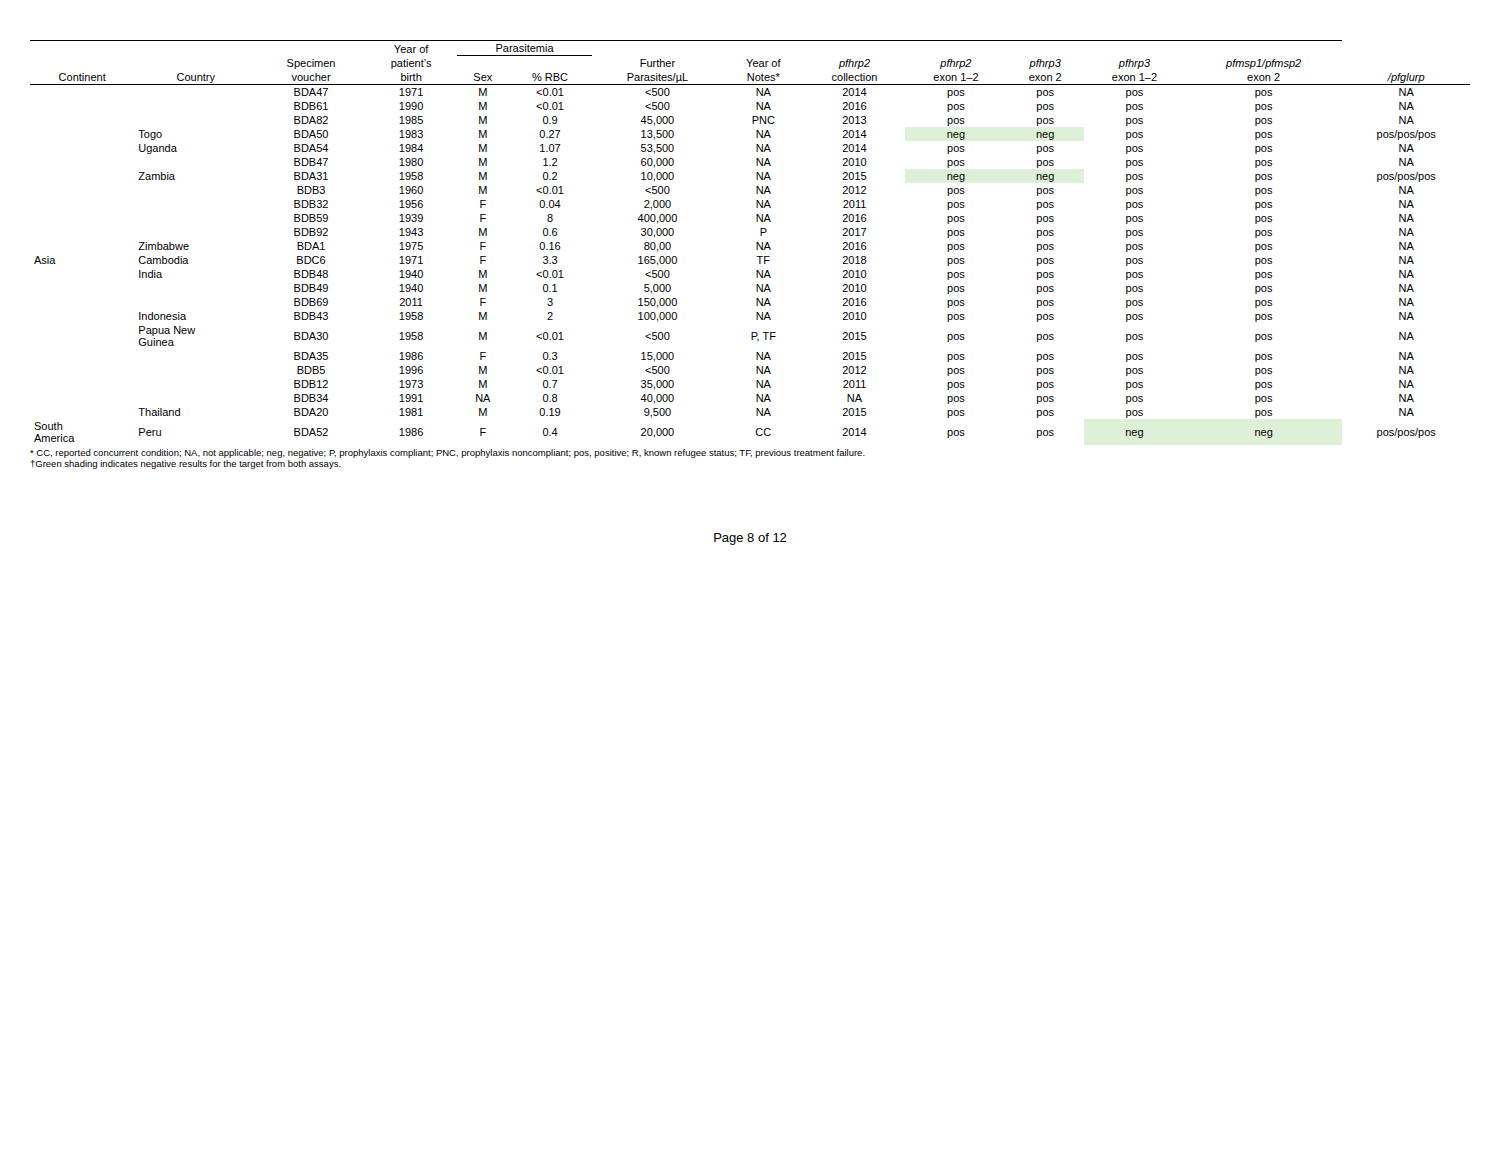| | | | Year of | Parasitemia | | | | | | | |
| --- | --- | --- | --- | --- | --- | --- | --- | --- | --- | --- | --- |
| | | Specimen | patient’s | | | Further | Year of | pfhrp2 | pfhrp2 | pfhrp3 | pfhrp3 | pfmsp1/pfmsp2 |
| Continent | Country | voucher | birth | Sex | % RBC | Parasites/µL | Notes* | collection | exon 1–2 | exon 2 | exon 1–2 | exon 2 | /pfglurp |
| | | BDA47 | 1971 | M | <0.01 | <500 | NA | 2014 | pos | pos | pos | pos | NA |
| | | BDB61 | 1990 | M | <0.01 | <500 | NA | 2016 | pos | pos | pos | pos | NA |
| | | BDA82 | 1985 | M | 0.9 | 45,000 | PNC | 2013 | pos | pos | pos | pos | NA |
| | Togo | BDA50 | 1983 | M | 0.27 | 13,500 | NA | 2014 | neg | neg | pos | pos | pos/pos/pos |
| | Uganda | BDA54 | 1984 | M | 1.07 | 53,500 | NA | 2014 | pos | pos | pos | pos | NA |
| | | BDB47 | 1980 | M | 1.2 | 60,000 | NA | 2010 | pos | pos | pos | pos | NA |
| | Zambia | BDA31 | 1958 | M | 0.2 | 10,000 | NA | 2015 | neg | neg | pos | pos | pos/pos/pos |
| | | BDB3 | 1960 | M | <0.01 | <500 | NA | 2012 | pos | pos | pos | pos | NA |
| | | BDB32 | 1956 | F | 0.04 | 2,000 | NA | 2011 | pos | pos | pos | pos | NA |
| | | BDB59 | 1939 | F | 8 | 400,000 | NA | 2016 | pos | pos | pos | pos | NA |
| | | BDB92 | 1943 | M | 0.6 | 30,000 | P | 2017 | pos | pos | pos | pos | NA |
| | Zimbabwe | BDA1 | 1975 | F | 0.16 | 80,00 | NA | 2016 | pos | pos | pos | pos | NA |
| Asia | Cambodia | BDC6 | 1971 | F | 3.3 | 165,000 | TF | 2018 | pos | pos | pos | pos | NA |
| | India | BDB48 | 1940 | M | <0.01 | <500 | NA | 2010 | pos | pos | pos | pos | NA |
| | | BDB49 | 1940 | M | 0.1 | 5,000 | NA | 2010 | pos | pos | pos | pos | NA |
| | | BDB69 | 2011 | F | 3 | 150,000 | NA | 2016 | pos | pos | pos | pos | NA |
| | Indonesia | BDB43 | 1958 | M | 2 | 100,000 | NA | 2010 | pos | pos | pos | pos | NA |
| | Papua New Guinea | BDA30 | 1958 | M | <0.01 | <500 | P, TF | 2015 | pos | pos | pos | pos | NA |
| | | BDA35 | 1986 | F | 0.3 | 15,000 | NA | 2015 | pos | pos | pos | pos | NA |
| | | BDB5 | 1996 | M | <0.01 | <500 | NA | 2012 | pos | pos | pos | pos | NA |
| | | BDB12 | 1973 | M | 0.7 | 35,000 | NA | 2011 | pos | pos | pos | pos | NA |
| | | BDB34 | 1991 | NA | 0.8 | 40,000 | NA | NA | pos | pos | pos | pos | NA |
| | Thailand | BDA20 | 1981 | M | 0.19 | 9,500 | NA | 2015 | pos | pos | pos | pos | NA |
| South America | Peru | BDA52 | 1986 | F | 0.4 | 20,000 | CC | 2014 | pos | pos | neg | neg | pos/pos/pos |
* CC, reported concurrent condition; NA, not applicable; neg, negative; P, prophylaxis compliant; PNC, prophylaxis noncompliant; pos, positive; R, known refugee status; TF, previous treatment failure.
†Green shading indicates negative results for the target from both assays.
Page 8 of 12